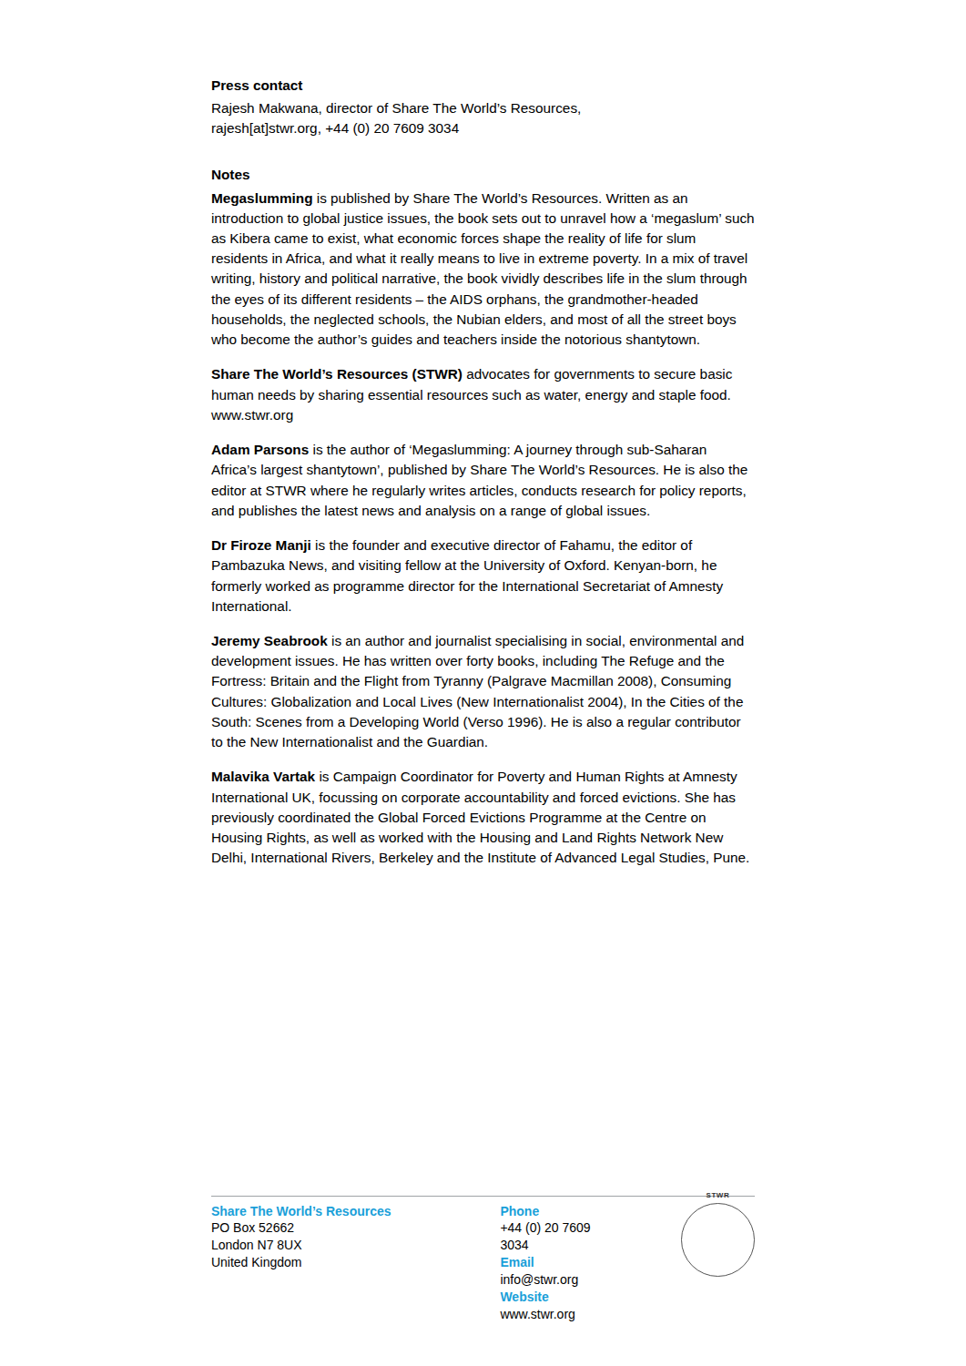Press contact
Rajesh Makwana, director of Share The World’s Resources,
rajesh[at]stwr.org, +44 (0) 20 7609 3034
Notes
Megaslumming is published by Share The World’s Resources. Written as an introduction to global justice issues, the book sets out to unravel how a ‘megaslum’ such as Kibera came to exist, what economic forces shape the reality of life for slum residents in Africa, and what it really means to live in extreme poverty. In a mix of travel writing, history and political narrative, the book vividly describes life in the slum through the eyes of its different residents – the AIDS orphans, the grandmother-headed households, the neglected schools, the Nubian elders, and most of all the street boys who become the author’s guides and teachers inside the notorious shantytown.
Share The World’s Resources (STWR) advocates for governments to secure basic human needs by sharing essential resources such as water, energy and staple food. www.stwr.org
Adam Parsons is the author of ‘Megaslumming: A journey through sub-Saharan Africa’s largest shantytown’, published by Share The World’s Resources. He is also the editor at STWR where he regularly writes articles, conducts research for policy reports, and publishes the latest news and analysis on a range of global issues.
Dr Firoze Manji is the founder and executive director of Fahamu, the editor of Pambazuka News, and visiting fellow at the University of Oxford. Kenyan-born, he formerly worked as programme director for the International Secretariat of Amnesty International.
Jeremy Seabrook is an author and journalist specialising in social, environmental and development issues. He has written over forty books, including The Refuge and the Fortress: Britain and the Flight from Tyranny (Palgrave Macmillan 2008), Consuming Cultures: Globalization and Local Lives (New Internationalist 2004), In the Cities of the South: Scenes from a Developing World (Verso 1996). He is also a regular contributor to the New Internationalist and the Guardian.
Malavika Vartak is Campaign Coordinator for Poverty and Human Rights at Amnesty International UK, focussing on corporate accountability and forced evictions. She has previously coordinated the Global Forced Evictions Programme at the Centre on Housing Rights, as well as worked with the Housing and Land Rights Network New Delhi, International Rivers, Berkeley and the Institute of Advanced Legal Studies, Pune.
Share The World’s Resources
PO Box 52662
London N7 8UX
United Kingdom
Phone
+44 (0) 20 7609 3034
Email
info@stwr.org
Website
www.stwr.org
STWR